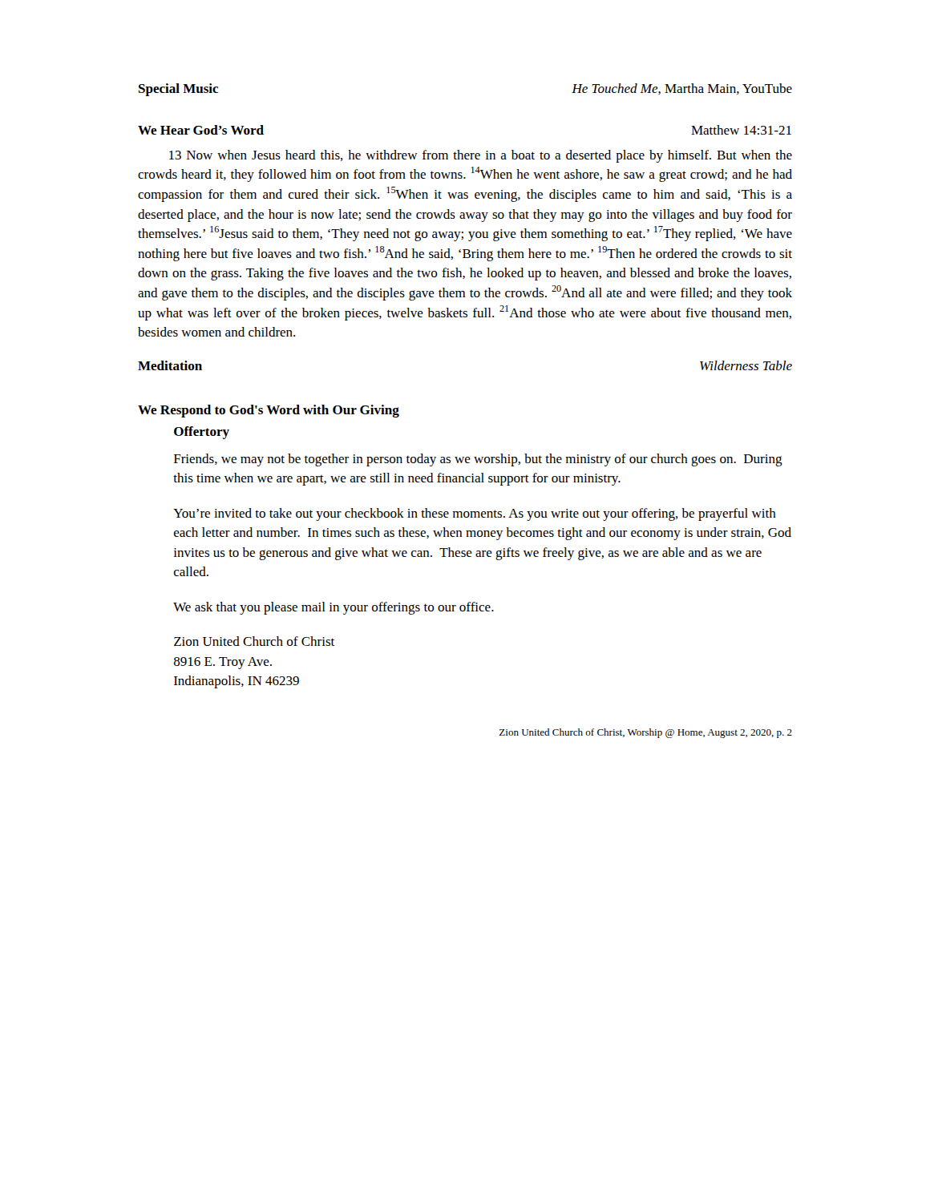Special Music He Touched Me, Martha Main, YouTube
We Hear God’s Word Matthew 14:31-21
13 Now when Jesus heard this, he withdrew from there in a boat to a deserted place by himself. But when the crowds heard it, they followed him on foot from the towns. 14When he went ashore, he saw a great crowd; and he had compassion for them and cured their sick. 15When it was evening, the disciples came to him and said, ‘This is a deserted place, and the hour is now late; send the crowds away so that they may go into the villages and buy food for themselves.’ 16Jesus said to them, ‘They need not go away; you give them something to eat.’ 17They replied, ‘We have nothing here but five loaves and two fish.’ 18And he said, ‘Bring them here to me.’ 19Then he ordered the crowds to sit down on the grass. Taking the five loaves and the two fish, he looked up to heaven, and blessed and broke the loaves, and gave them to the disciples, and the disciples gave them to the crowds. 20And all ate and were filled; and they took up what was left over of the broken pieces, twelve baskets full. 21And those who ate were about five thousand men, besides women and children.
Meditation Wilderness Table
We Respond to God's Word with Our Giving
Offertory
Friends, we may not be together in person today as we worship, but the ministry of our church goes on. During this time when we are apart, we are still in need financial support for our ministry.
You’re invited to take out your checkbook in these moments. As you write out your offering, be prayerful with each letter and number. In times such as these, when money becomes tight and our economy is under strain, God invites us to be generous and give what we can. These are gifts we freely give, as we are able and as we are called.
We ask that you please mail in your offerings to our office.
Zion United Church of Christ
8916 E. Troy Ave.
Indianapolis, IN 46239
Zion United Church of Christ, Worship @ Home, August 2, 2020, p. 2